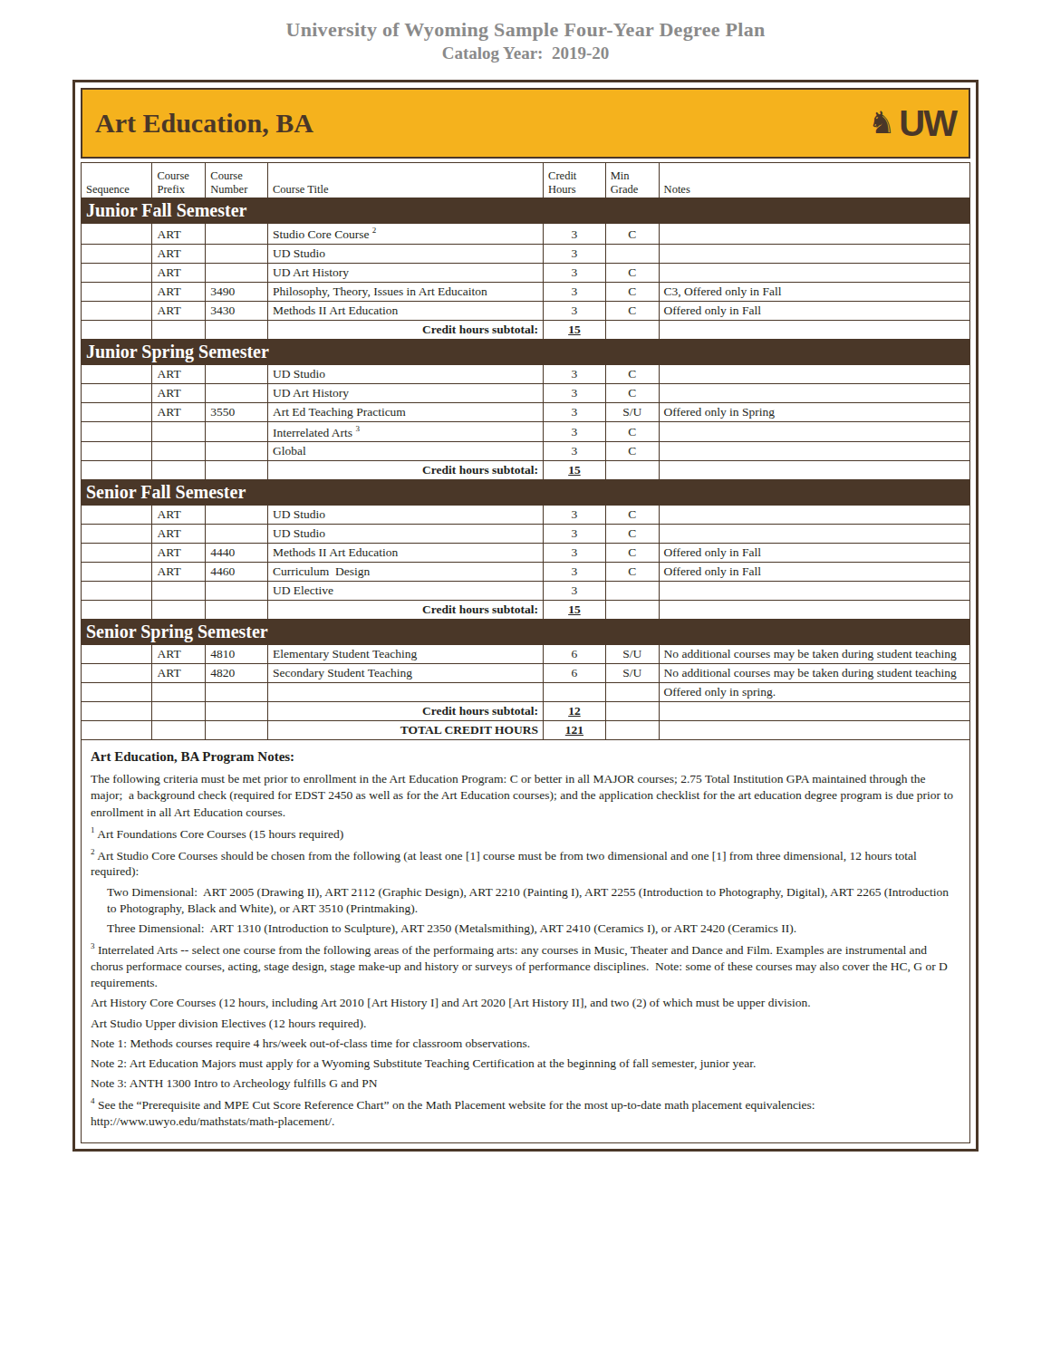University of Wyoming Sample Four-Year Degree Plan
Catalog Year: 2019-20
Art Education, BA
♞ UW
| Sequence | Course Prefix | Course Number | Course Title | Credit Hours | Min Grade | Notes |
| --- | --- | --- | --- | --- | --- | --- |
| Junior Fall Semester |
| | ART | | Studio Core Course 2 | 3 | C | |
| | ART | | UD Studio | 3 | | |
| | ART | | UD Art History | 3 | C | |
| | ART | 3490 | Philosophy, Theory, Issues in Art Educaiton | 3 | C | C3, Offered only in Fall |
| | ART | 3430 | Methods II Art Education | 3 | C | Offered only in Fall |
| | | | Credit hours subtotal: | 15 | | |
| Junior Spring Semester |
| | ART | | UD Studio | 3 | C | |
| | ART | | UD Art History | 3 | C | |
| | ART | 3550 | Art Ed Teaching Practicum | 3 | S/U | Offered only in Spring |
| | | | Interrelated Arts 3 | 3 | C | |
| | | | Global | 3 | C | |
| | | | Credit hours subtotal: | 15 | | |
| Senior Fall Semester |
| | ART | | UD Studio | 3 | C | |
| | ART | | UD Studio | 3 | C | |
| | ART | 4440 | Methods II Art Education | 3 | C | Offered only in Fall |
| | ART | 4460 | Curriculum Design | 3 | C | Offered only in Fall |
| | | | UD Elective | 3 | | |
| | | | Credit hours subtotal: | 15 | | |
| Senior Spring Semester |
| | ART | 4810 | Elementary Student Teaching | 6 | S/U | No additional courses may be taken during student teaching |
| | ART | 4820 | Secondary Student Teaching | 6 | S/U | No additional courses may be taken during student teaching |
| | | | | | | Offered only in spring. |
| | | | Credit hours subtotal: | 12 | | |
| | | | TOTAL CREDIT HOURS | 121 | | |
Art Education, BA Program Notes:
The following criteria must be met prior to enrollment in the Art Education Program: C or better in all MAJOR courses; 2.75 Total Institution GPA maintained through the major; a background check (required for EDST 2450 as well as for the Art Education courses); and the application checklist for the art education degree program is due prior to enrollment in all Art Education courses.
1 Art Foundations Core Courses (15 hours required)
2 Art Studio Core Courses should be chosen from the following (at least one [1] course must be from two dimensional and one [1] from three dimensional, 12 hours total required):
Two Dimensional: ART 2005 (Drawing II), ART 2112 (Graphic Design), ART 2210 (Painting I), ART 2255 (Introduction to Photography, Digital), ART 2265 (Introduction to Photography, Black and White), or ART 3510 (Printmaking).
Three Dimensional: ART 1310 (Introduction to Sculpture), ART 2350 (Metalsmithing), ART 2410 (Ceramics I), or ART 2420 (Ceramics II).
3 Interrelated Arts -- select one course from the following areas of the performaing arts: any courses in Music, Theater and Dance and Film. Examples are instrumental and chorus performace courses, acting, stage design, stage make-up and history or surveys of performance disciplines. Note: some of these courses may also cover the HC, G or D requirements.
Art History Core Courses (12 hours, including Art 2010 [Art History I] and Art 2020 [Art History II], and two (2) of which must be upper division.
Art Studio Upper division Electives (12 hours required).
Note 1: Methods courses require 4 hrs/week out-of-class time for classroom observations.
Note 2: Art Education Majors must apply for a Wyoming Substitute Teaching Certification at the beginning of fall semester, junior year.
Note 3: ANTH 1300 Intro to Archeology fulfills G and PN
4 See the “Prerequisite and MPE Cut Score Reference Chart” on the Math Placement website for the most up-to-date math placement equivalencies: http://www.uwyo.edu/mathstats/math-placement/.